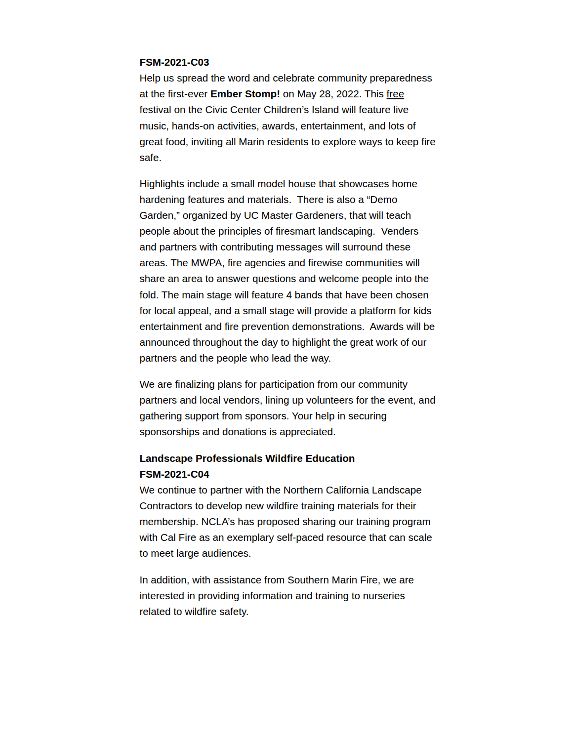FSM-2021-C03
Help us spread the word and celebrate community preparedness at the first-ever Ember Stomp! on May 28, 2022. This free festival on the Civic Center Children’s Island will feature live music, hands-on activities, awards, entertainment, and lots of great food, inviting all Marin residents to explore ways to keep fire safe.
Highlights include a small model house that showcases home hardening features and materials. There is also a “Demo Garden,” organized by UC Master Gardeners, that will teach people about the principles of firesmart landscaping. Venders and partners with contributing messages will surround these areas. The MWPA, fire agencies and firewise communities will share an area to answer questions and welcome people into the fold. The main stage will feature 4 bands that have been chosen for local appeal, and a small stage will provide a platform for kids entertainment and fire prevention demonstrations. Awards will be announced throughout the day to highlight the great work of our partners and the people who lead the way.
We are finalizing plans for participation from our community partners and local vendors, lining up volunteers for the event, and gathering support from sponsors. Your help in securing sponsorships and donations is appreciated.
Landscape Professionals Wildfire Education
FSM-2021-C04
We continue to partner with the Northern California Landscape Contractors to develop new wildfire training materials for their membership. NCLA’s has proposed sharing our training program with Cal Fire as an exemplary self-paced resource that can scale to meet large audiences.
In addition, with assistance from Southern Marin Fire, we are interested in providing information and training to nurseries related to wildfire safety.